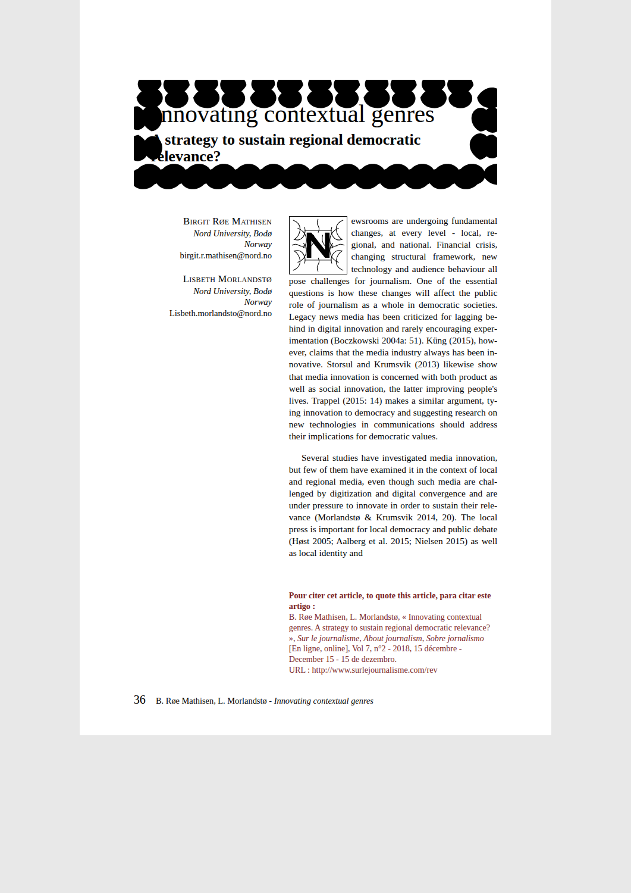Innovating contextual genres
A strategy to sustain regional democratic relevance?
Birgit Røe Mathisen Nord University, Bodø Norway birgit.r.mathisen@nord.no
Lisbeth Morlandstø Nord University, Bodø Norway Lisbeth.morlandsto@nord.no
ewsrooms are undergoing fundamental changes, at every level - local, regional, and national. Financial crisis, changing structural framework, new technology and audience behaviour all pose challenges for journalism. One of the essential questions is how these changes will affect the public role of journalism as a whole in democratic societies. Legacy news media has been criticized for lagging behind in digital innovation and rarely encouraging experimentation (Boczkowski 2004a: 51). Küng (2015), however, claims that the media industry always has been innovative. Storsul and Krumsvik (2013) likewise show that media innovation is concerned with both product as well as social innovation, the latter improving people's lives. Trappel (2015: 14) makes a similar argument, tying innovation to democracy and suggesting research on new technologies in communications should address their implications for democratic values.
Several studies have investigated media innovation, but few of them have examined it in the context of local and regional media, even though such media are challenged by digitization and digital convergence and are under pressure to innovate in order to sustain their relevance (Morlandstø & Krumsvik 2014, 20). The local press is important for local democracy and public debate (Høst 2005; Aalberg et al. 2015; Nielsen 2015) as well as local identity and
Pour citer cet article, to quote this article, para citar este artigo :
B. Røe Mathisen, L. Morlandstø, « Innovating contextual genres. A strategy to sustain regional democratic relevance? », Sur le journalisme, About journalism, Sobre jornalismo
[En ligne, online], Vol 7, n°2 - 2018, 15 décembre - December 15 - 15 de dezembro.
URL : http://www.surlejournalisme.com/rev
36 B. Røe Mathisen, L. Morlandstø - Innovating contextual genres